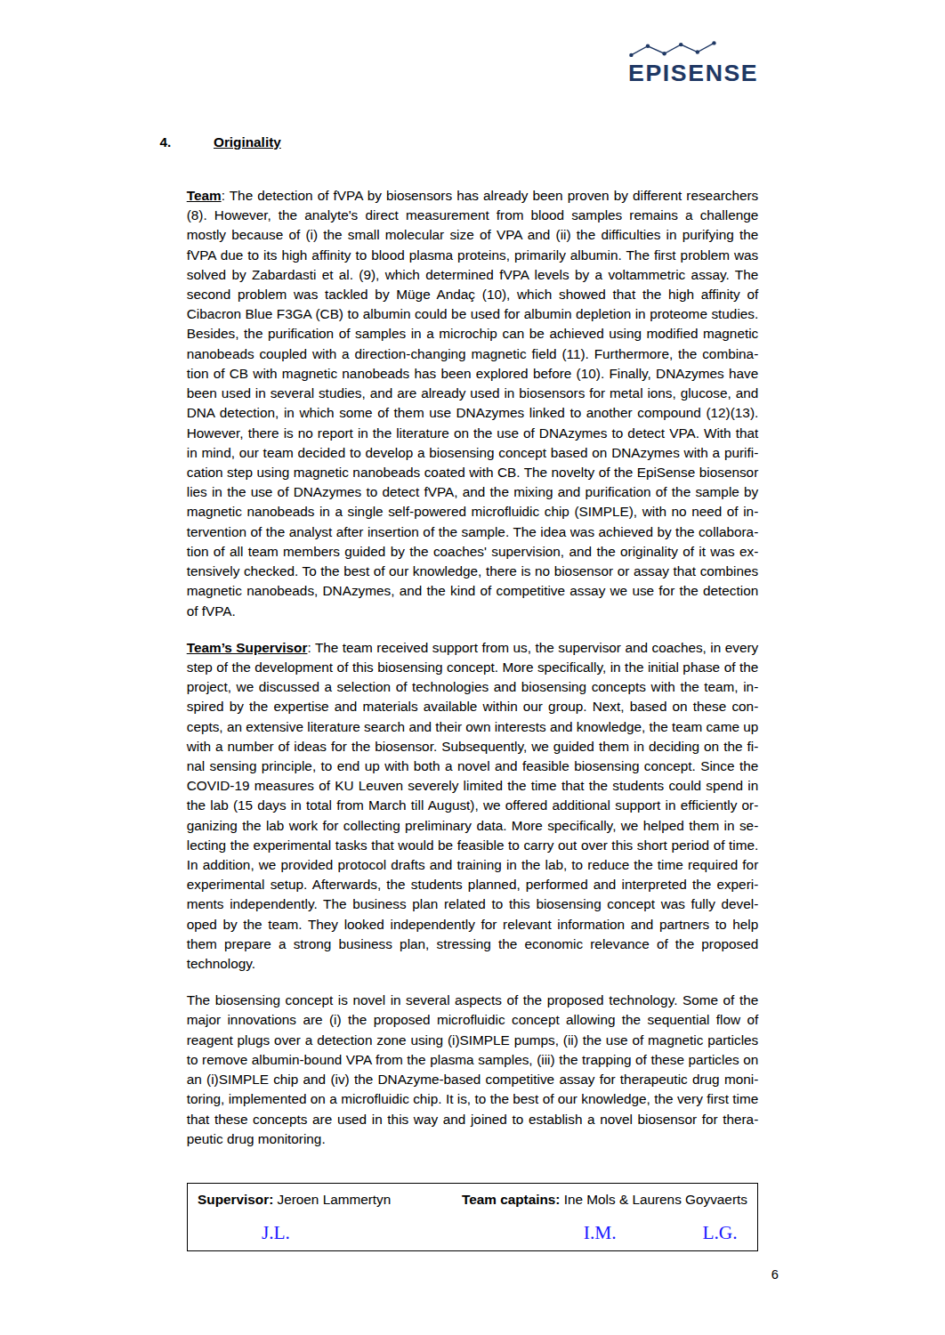EPISENSE
4. Originality
Team: The detection of fVPA by biosensors has already been proven by different researchers (8). However, the analyte's direct measurement from blood samples remains a challenge mostly because of (i) the small molecular size of VPA and (ii) the difficulties in purifying the fVPA due to its high affinity to blood plasma proteins, primarily albumin. The first problem was solved by Zabardasti et al. (9), which determined fVPA levels by a voltammetric assay. The second problem was tackled by Müge Andaç (10), which showed that the high affinity of Cibacron Blue F3GA (CB) to albumin could be used for albumin depletion in proteome studies. Besides, the purification of samples in a microchip can be achieved using modified magnetic nanobeads coupled with a direction-changing magnetic field (11). Furthermore, the combination of CB with magnetic nanobeads has been explored before (10). Finally, DNAzymes have been used in several studies, and are already used in biosensors for metal ions, glucose, and DNA detection, in which some of them use DNAzymes linked to another compound (12)(13). However, there is no report in the literature on the use of DNAzymes to detect VPA. With that in mind, our team decided to develop a biosensing concept based on DNAzymes with a purification step using magnetic nanobeads coated with CB. The novelty of the EpiSense biosensor lies in the use of DNAzymes to detect fVPA, and the mixing and purification of the sample by magnetic nanobeads in a single self-powered microfluidic chip (SIMPLE), with no need of intervention of the analyst after insertion of the sample. The idea was achieved by the collaboration of all team members guided by the coaches' supervision, and the originality of it was extensively checked. To the best of our knowledge, there is no biosensor or assay that combines magnetic nanobeads, DNAzymes, and the kind of competitive assay we use for the detection of fVPA.
Team’s Supervisor: The team received support from us, the supervisor and coaches, in every step of the development of this biosensing concept. More specifically, in the initial phase of the project, we discussed a selection of technologies and biosensing concepts with the team, inspired by the expertise and materials available within our group. Next, based on these concepts, an extensive literature search and their own interests and knowledge, the team came up with a number of ideas for the biosensor. Subsequently, we guided them in deciding on the final sensing principle, to end up with both a novel and feasible biosensing concept. Since the COVID-19 measures of KU Leuven severely limited the time that the students could spend in the lab (15 days in total from March till August), we offered additional support in efficiently organizing the lab work for collecting preliminary data. More specifically, we helped them in selecting the experimental tasks that would be feasible to carry out over this short period of time. In addition, we provided protocol drafts and training in the lab, to reduce the time required for experimental setup. Afterwards, the students planned, performed and interpreted the experiments independently. The business plan related to this biosensing concept was fully developed by the team. They looked independently for relevant information and partners to help them prepare a strong business plan, stressing the economic relevance of the proposed technology.
The biosensing concept is novel in several aspects of the proposed technology. Some of the major innovations are (i) the proposed microfluidic concept allowing the sequential flow of reagent plugs over a detection zone using (i)SIMPLE pumps, (ii) the use of magnetic particles to remove albumin-bound VPA from the plasma samples, (iii) the trapping of these particles on an (i)SIMPLE chip and (iv) the DNAzyme-based competitive assay for therapeutic drug monitoring, implemented on a microfluidic chip. It is, to the best of our knowledge, the very first time that these concepts are used in this way and joined to establish a novel biosensor for therapeutic drug monitoring.
Supervisor: Jeroen Lammertyn
Team captains: Ine Mols & Laurens Goyvaerts
J.L. I.M. L.G.
6